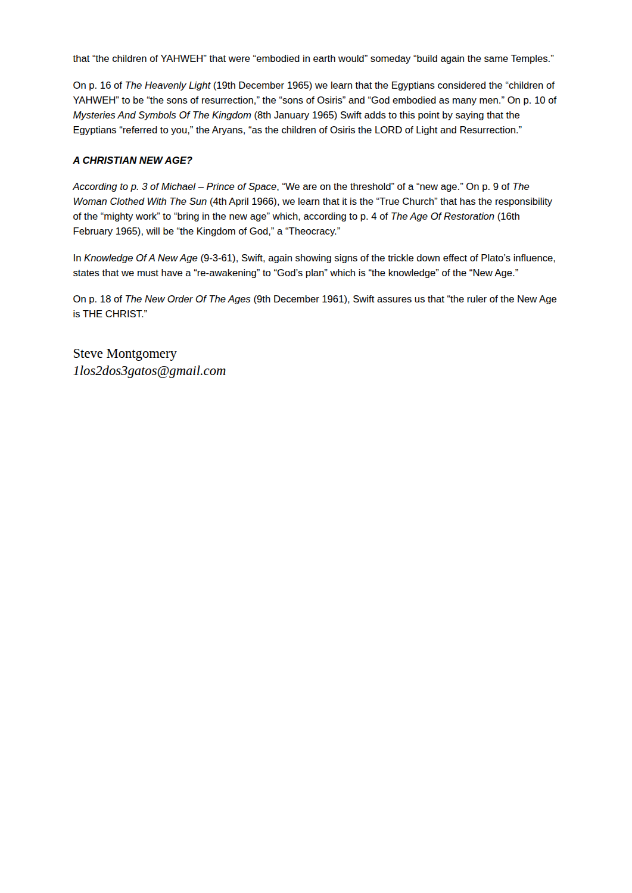that “the children of YAHWEH” that were “embodied in earth would” someday “build again the same Temples.”
On p. 16 of The Heavenly Light (19th December 1965) we learn that the Egyptians considered the “children of YAHWEH” to be “the sons of resurrection,” the “sons of Osiris” and “God embodied as many men.” On p. 10 of Mysteries And Symbols Of The Kingdom (8th January 1965) Swift adds to this point by saying that the Egyptians “referred to you,” the Aryans, “as the children of Osiris the LORD of Light and Resurrection.”
A CHRISTIAN NEW AGE?
According to p. 3 of Michael – Prince of Space, “We are on the threshold” of a “new age.” On p. 9 of The Woman Clothed With The Sun (4th April 1966), we learn that it is the “True Church” that has the responsibility of the “mighty work” to “bring in the new age” which, according to p. 4 of The Age Of Restoration (16th February 1965), will be “the Kingdom of God,” a “Theocracy.”
In Knowledge Of A New Age (9-3-61), Swift, again showing signs of the trickle down effect of Plato’s influence, states that we must have a “re-awakening” to “God’s plan” which is “the knowledge” of the “New Age.”
On p. 18 of The New Order Of The Ages (9th December 1961), Swift assures us that “the ruler of the New Age is THE CHRIST.”
Steve Montgomery
1los2dos3gatos@gmail.com